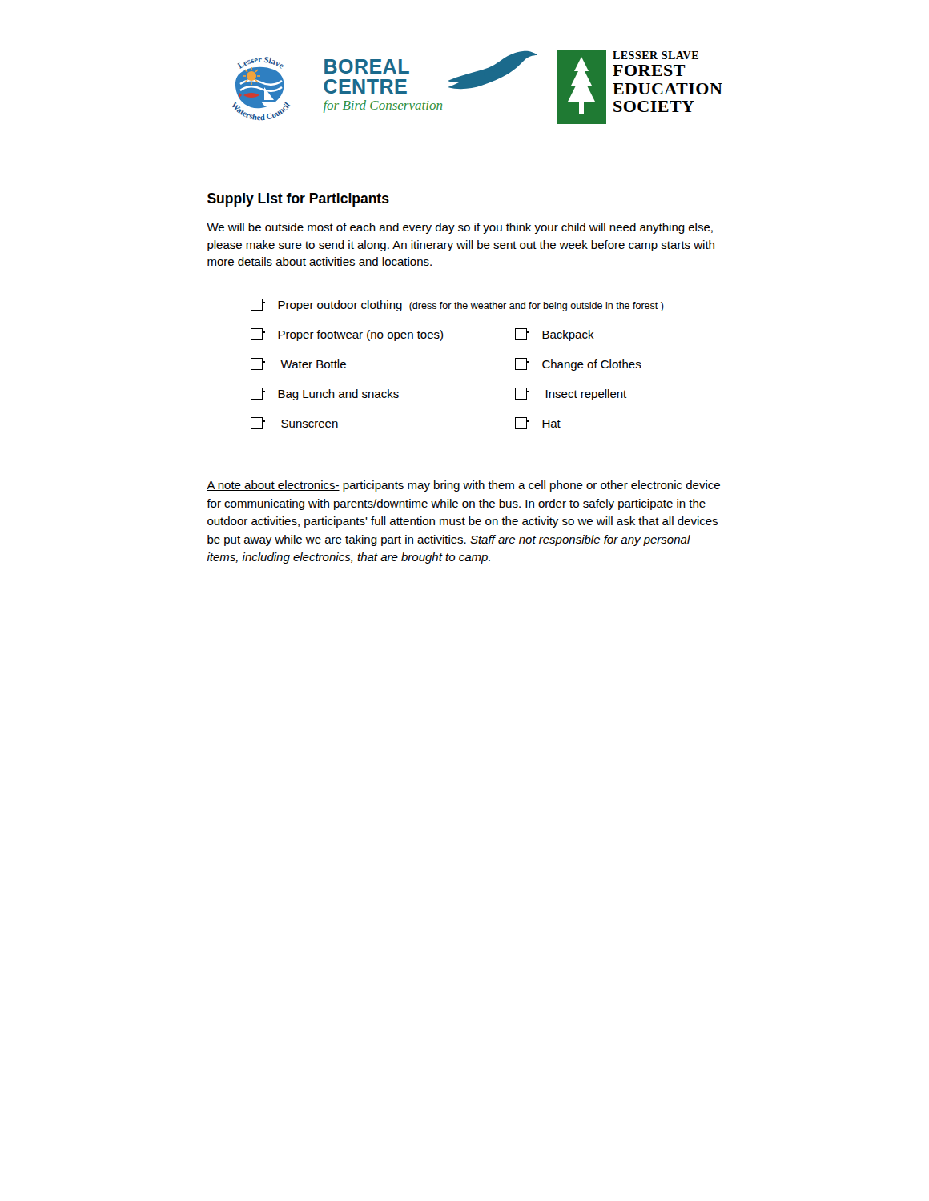Lesser Slave Watershed Council
BOREAL CENTRE for Bird Conservation
LESSER SLAVE FOREST EDUCATION SOCIETY
Supply List for Participants
We will be outside most of each and every day so if you think your child will need anything else, please make sure to send it along. An itinerary will be sent out the week before camp starts with more details about activities and locations.
Proper outdoor clothing (dress for the weather and for being outside in the forest )
Proper footwear (no open toes)
Backpack
Water Bottle
Change of Clothes
Bag Lunch and snacks
Insect repellent
Sunscreen
Hat
A note about electronics- participants may bring with them a cell phone or other electronic device for communicating with parents/downtime while on the bus. In order to safely participate in the outdoor activities, participants' full attention must be on the activity so we will ask that all devices be put away while we are taking part in activities. Staff are not responsible for any personal items, including electronics, that are brought to camp.